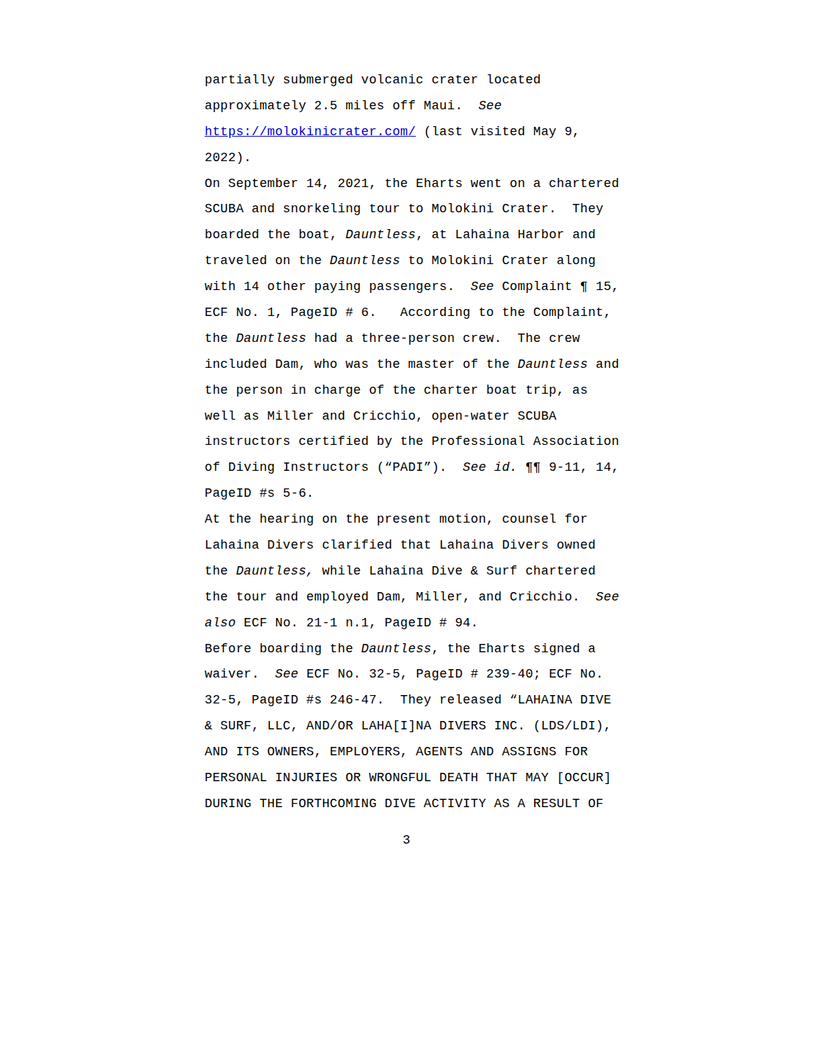partially submerged volcanic crater located approximately 2.5 miles off Maui. See https://molokinicrater.com/ (last visited May 9, 2022).
On September 14, 2021, the Eharts went on a chartered SCUBA and snorkeling tour to Molokini Crater. They boarded the boat, Dauntless, at Lahaina Harbor and traveled on the Dauntless to Molokini Crater along with 14 other paying passengers. See Complaint ¶ 15, ECF No. 1, PageID # 6. According to the Complaint, the Dauntless had a three-person crew. The crew included Dam, who was the master of the Dauntless and the person in charge of the charter boat trip, as well as Miller and Cricchio, open-water SCUBA instructors certified by the Professional Association of Diving Instructors (“PADI”). See id. ¶¶ 9-11, 14, PageID #s 5-6.
At the hearing on the present motion, counsel for Lahaina Divers clarified that Lahaina Divers owned the Dauntless, while Lahaina Dive & Surf chartered the tour and employed Dam, Miller, and Cricchio. See also ECF No. 21-1 n.1, PageID # 94.
Before boarding the Dauntless, the Eharts signed a waiver. See ECF No. 32-5, PageID # 239-40; ECF No. 32-5, PageID #s 246-47. They released “LAHAINA DIVE & SURF, LLC, AND/OR LAHA[I]NA DIVERS INC. (LDS/LDI), AND ITS OWNERS, EMPLOYERS, AGENTS AND ASSIGNS FOR PERSONAL INJURIES OR WRONGFUL DEATH THAT MAY [OCCUR] DURING THE FORTHCOMING DIVE ACTIVITY AS A RESULT OF
3